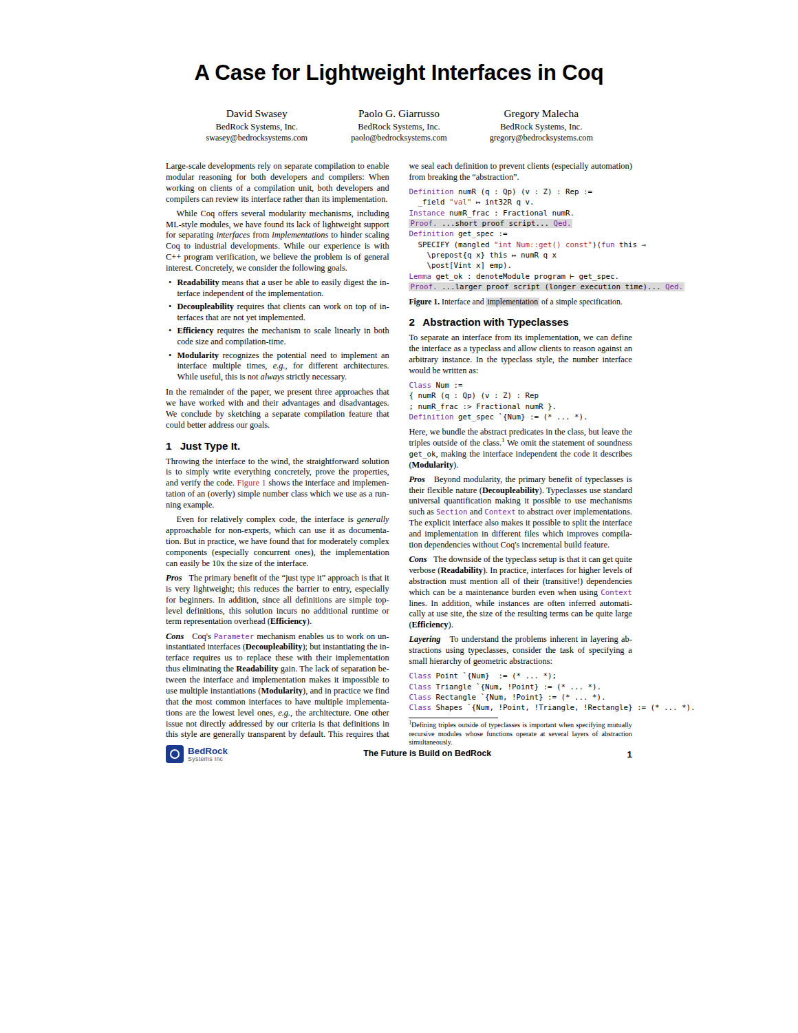A Case for Lightweight Interfaces in Coq
David Swasey
BedRock Systems, Inc.
swasey@bedrocksystems.com
Paolo G. Giarrusso
BedRock Systems, Inc.
paolo@bedrocksystems.com
Gregory Malecha
BedRock Systems, Inc.
gregory@bedrocksystems.com
Large-scale developments rely on separate compilation to enable modular reasoning for both developers and compilers: When working on clients of a compilation unit, both developers and compilers can review its interface rather than its implementation.
While Coq offers several modularity mechanisms, including ML-style modules, we have found its lack of lightweight support for separating interfaces from implementations to hinder scaling Coq to industrial developments. While our experience is with C++ program verification, we believe the problem is of general interest. Concretely, we consider the following goals.
Readability means that a user be able to easily digest the interface independent of the implementation.
Decoupleability requires that clients can work on top of interfaces that are not yet implemented.
Efficiency requires the mechanism to scale linearly in both code size and compilation-time.
Modularity recognizes the potential need to implement an interface multiple times, e.g., for different architectures. While useful, this is not always strictly necessary.
In the remainder of the paper, we present three approaches that we have worked with and their advantages and disadvantages. We conclude by sketching a separate compilation feature that could better address our goals.
1 Just Type It.
Throwing the interface to the wind, the straightforward solution is to simply write everything concretely, prove the properties, and verify the code. Figure 1 shows the interface and implementation of an (overly) simple number class which we use as a running example.
Even for relatively complex code, the interface is generally approachable for non-experts, which can use it as documentation. But in practice, we have found that for moderately complex components (especially concurrent ones), the implementation can easily be 10x the size of the interface.
Pros The primary benefit of the “just type it” approach is that it is very lightweight; this reduces the barrier to entry, especially for beginners. In addition, since all definitions are simple top-level definitions, this solution incurs no additional runtime or term representation overhead (Efficiency).
Cons Coq's Parameter mechanism enables us to work on uninstantiated interfaces (Decoupleability); but instantiating the interface requires us to replace these with their implementation thus eliminating the Readability gain. The lack of separation between the interface and implementation makes it impossible to use multiple instantiations (Modularity), and in practice we find that the most common interfaces to have multiple implementations are the lowest level ones, e.g., the architecture. One other issue not directly addressed by our criteria is that definitions in this style are generally transparent by default. This requires that we seal each definition to prevent clients (especially automation) from breaking the “abstraction”.
Definition numR (q : Qp) (v : Z) : Rep := _field "val" ↦ int32R q v. Instance numR_frac : Fractional numR. Proof. ...short proof script... Qed. Definition get_spec := SPECIFY (mangled "int Num::get() const")(fun this ⇒ \prepost{q x} this ↦ numR q x \post[Vint x] emp). Lemma get_ok : denoteModule program ⊢ get_spec. Proof. ...larger proof script (longer execution time)... Qed.
Figure 1. Interface and implementation of a simple specification.
2 Abstraction with Typeclasses
To separate an interface from its implementation, we can define the interface as a typeclass and allow clients to reason against an arbitrary instance. In the typeclass style, the number interface would be written as:
Class Num := { numR (q : Qp) (v : Z) : Rep ; numR_frac :> Fractional numR }. Definition get_spec `{Num} := (* ... *).
Here, we bundle the abstract predicates in the class, but leave the triples outside of the class.1 We omit the statement of soundness get_ok, making the interface independent the code it describes (Modularity).
Pros Beyond modularity, the primary benefit of typeclasses is their flexible nature (Decoupleability). Typeclasses use standard universal quantification making it possible to use mechanisms such as Section and Context to abstract over implementations. The explicit interface also makes it possible to split the interface and implementation in different files which improves compilation dependencies without Coq's incremental build feature.
Cons The downside of the typeclass setup is that it can get quite verbose (Readability). In practice, interfaces for higher levels of abstraction must mention all of their (transitive!) dependencies which can be a maintenance burden even when using Context lines. In addition, while instances are often inferred automatically at use site, the size of the resulting terms can be quite large (Efficiency).
Layering To understand the problems inherent in layering abstractions using typeclasses, consider the task of specifying a small hierarchy of geometric abstractions:
Class Point `{Num} := (* ... *); Class Triangle `{Num, !Point} := (* ... *). Class Rectangle `{Num, !Point} := (* ... *). Class Shapes `{Num, !Point, !Triangle, !Rectangle} := (* ... *).
1Defining triples outside of typeclasses is important when specifying mutually recursive modules whose functions operate at several layers of abstraction simultaneously.
BedRock
Systems Inc
The Future is Build on BedRock
1